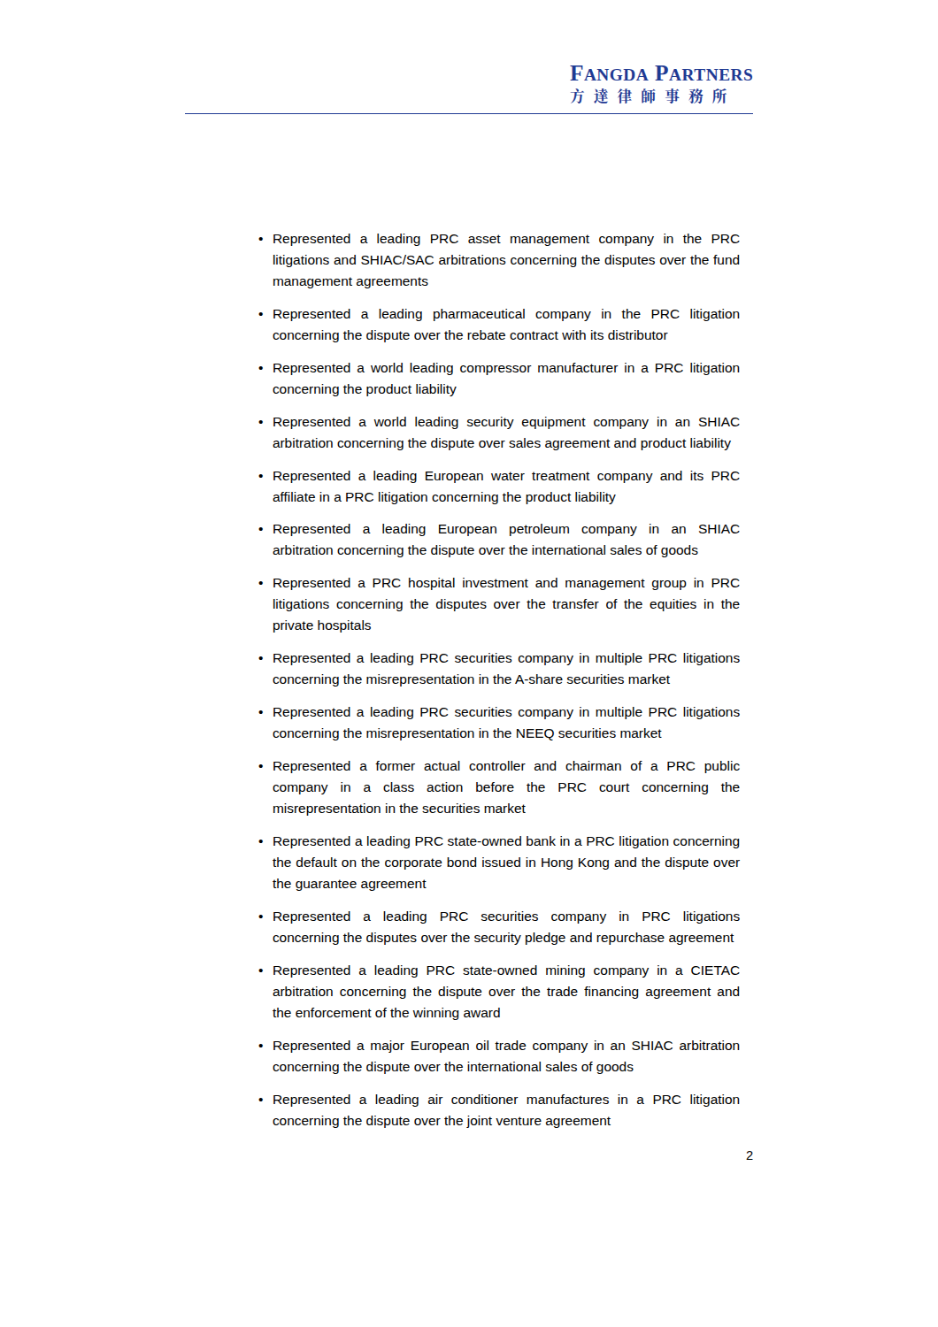FANGDA PARTNERS
方 達 律 師 事 務 所
Represented a leading PRC asset management company in the PRC litigations and SHIAC/SAC arbitrations concerning the disputes over the fund management agreements
Represented a leading pharmaceutical company in the PRC litigation concerning the dispute over the rebate contract with its distributor
Represented a world leading compressor manufacturer in a PRC litigation concerning the product liability
Represented a world leading security equipment company in an SHIAC arbitration concerning the dispute over sales agreement and product liability
Represented a leading European water treatment company and its PRC affiliate in a PRC litigation concerning the product liability
Represented a leading European petroleum company in an SHIAC arbitration concerning the dispute over the international sales of goods
Represented a PRC hospital investment and management group in PRC litigations concerning the disputes over the transfer of the equities in the private hospitals
Represented a leading PRC securities company in multiple PRC litigations concerning the misrepresentation in the A-share securities market
Represented a leading PRC securities company in multiple PRC litigations concerning the misrepresentation in the NEEQ securities market
Represented a former actual controller and chairman of a PRC public company in a class action before the PRC court concerning the misrepresentation in the securities market
Represented a leading PRC state-owned bank in a PRC litigation concerning the default on the corporate bond issued in Hong Kong and the dispute over the guarantee agreement
Represented a leading PRC securities company in PRC litigations concerning the disputes over the security pledge and repurchase agreement
Represented a leading PRC state-owned mining company in a CIETAC arbitration concerning the dispute over the trade financing agreement and the enforcement of the winning award
Represented a major European oil trade company in an SHIAC arbitration concerning the dispute over the international sales of goods
Represented a leading air conditioner manufactures in a PRC litigation concerning the dispute over the joint venture agreement
2